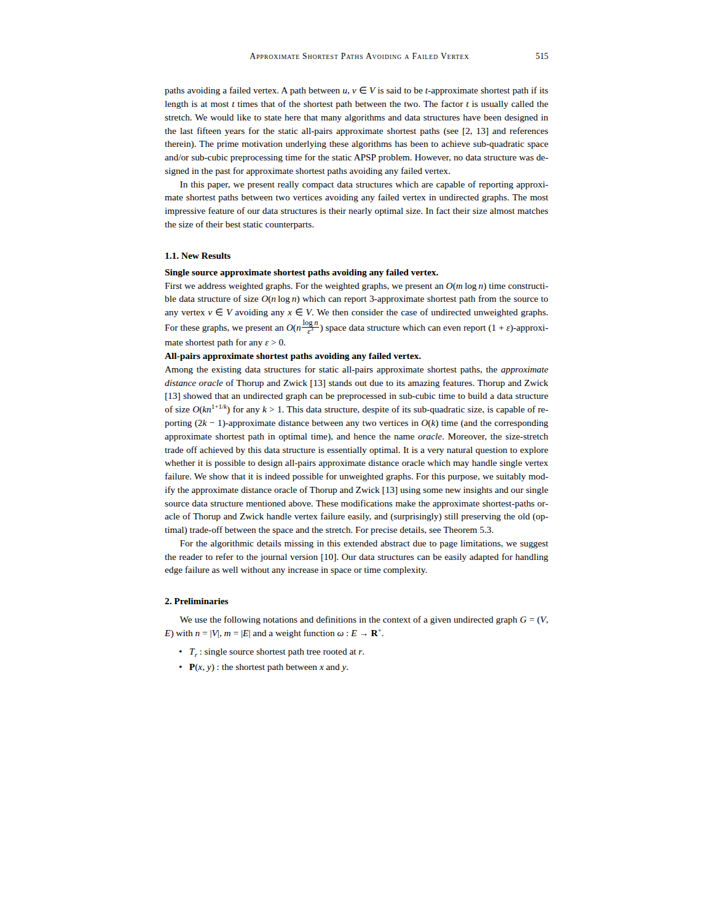Approximate Shortest Paths Avoiding a Failed Vertex 515
paths avoiding a failed vertex. A path between u, v ∈ V is said to be t-approximate shortest path if its length is at most t times that of the shortest path between the two. The factor t is usually called the stretch. We would like to state here that many algorithms and data structures have been designed in the last fifteen years for the static all-pairs approximate shortest paths (see [2, 13] and references therein). The prime motivation underlying these algorithms has been to achieve sub-quadratic space and/or sub-cubic preprocessing time for the static APSP problem. However, no data structure was designed in the past for approximate shortest paths avoiding any failed vertex.
In this paper, we present really compact data structures which are capable of reporting approximate shortest paths between two vertices avoiding any failed vertex in undirected graphs. The most impressive feature of our data structures is their nearly optimal size. In fact their size almost matches the size of their best static counterparts.
1.1. New Results
Single source approximate shortest paths avoiding any failed vertex.
First we address weighted graphs. For the weighted graphs, we present an O(m log n) time constructible data structure of size O(n log n) which can report 3-approximate shortest path from the source to any vertex v ∈ V avoiding any x ∈ V. We then consider the case of undirected unweighted graphs. For these graphs, we present an O(nlog n ε3) space data structure which can even report (1 + ε)-approximate shortest path for any ε > 0.
All-pairs approximate shortest paths avoiding any failed vertex.
Among the existing data structures for static all-pairs approximate shortest paths, the approximate distance oracle of Thorup and Zwick [13] stands out due to its amazing features. Thorup and Zwick [13] showed that an undirected graph can be preprocessed in sub-cubic time to build a data structure of size O(kn1+1/k) for any k > 1. This data structure, despite of its sub-quadratic size, is capable of reporting (2k − 1)-approximate distance between any two vertices in O(k) time (and the corresponding approximate shortest path in optimal time), and hence the name oracle. Moreover, the size-stretch trade off achieved by this data structure is essentially optimal. It is a very natural question to explore whether it is possible to design all-pairs approximate distance oracle which may handle single vertex failure. We show that it is indeed possible for unweighted graphs. For this purpose, we suitably modify the approximate distance oracle of Thorup and Zwick [13] using some new insights and our single source data structure mentioned above. These modifications make the approximate shortest-paths oracle of Thorup and Zwick handle vertex failure easily, and (surprisingly) still preserving the old (optimal) trade-off between the space and the stretch. For precise details, see Theorem 5.3.
For the algorithmic details missing in this extended abstract due to page limitations, we suggest the reader to refer to the journal version [10]. Our data structures can be easily adapted for handling edge failure as well without any increase in space or time complexity.
2. Preliminaries
We use the following notations and definitions in the context of a given undirected graph G = (V, E) with n = |V|, m = |E| and a weight function ω : E → R+.
Tr : single source shortest path tree rooted at r.
P(x, y) : the shortest path between x and y.